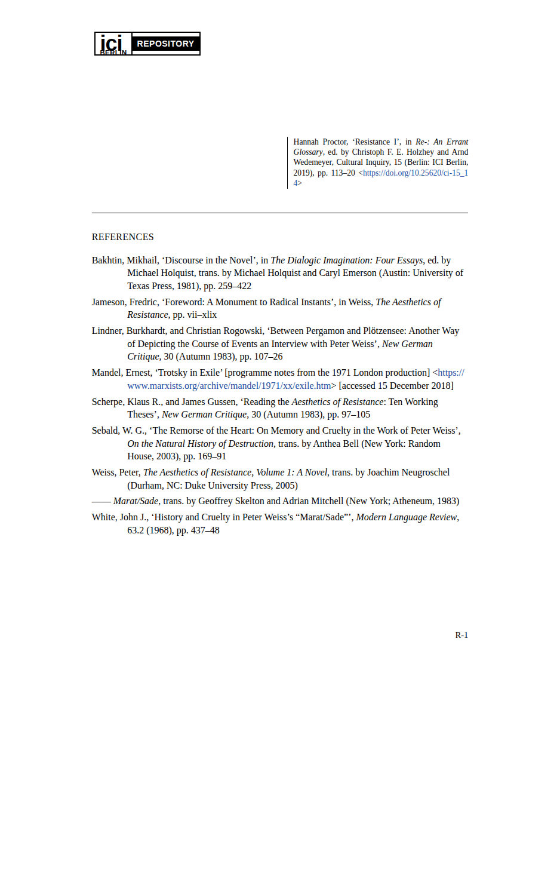| ici BERLIN | REPOSITORY |
Hannah Proctor, ‘Resistance I’, in Re-: An Errant Glossary, ed. by Christoph F. E. Holzhey and Arnd Wedemeyer, Cultural Inquiry, 15 (Berlin: ICI Berlin, 2019), pp. 113–20 <https://doi.org/10.25620/ci-15_14>
REFERENCES
Bakhtin, Mikhail, ‘Discourse in the Novel’, in The Dialogic Imagination: Four Essays, ed. by Michael Holquist, trans. by Michael Holquist and Caryl Emerson (Austin: University of Texas Press, 1981), pp. 259–422
Jameson, Fredric, ‘Foreword: A Monument to Radical Instants’, in Weiss, The Aesthetics of Resistance, pp. vii–xlix
Lindner, Burkhardt, and Christian Rogowski, ‘Between Pergamon and Plötzensee: Another Way of Depicting the Course of Events an Interview with Peter Weiss’, New German Critique, 30 (Autumn 1983), pp. 107–26
Mandel, Ernest, ‘Trotsky in Exile’ [programme notes from the 1971 London production] <https://www.marxists.org/archive/mandel/1971/xx/exile.htm> [accessed 15 December 2018]
Scherpe, Klaus R., and James Gussen, ‘Reading the Aesthetics of Resistance: Ten Working Theses’, New German Critique, 30 (Autumn 1983), pp. 97–105
Sebald, W. G., ‘The Remorse of the Heart: On Memory and Cruelty in the Work of Peter Weiss’, On the Natural History of Destruction, trans. by Anthea Bell (New York: Random House, 2003), pp. 169–91
Weiss, Peter, The Aesthetics of Resistance, Volume 1: A Novel, trans. by Joachim Neugroschel (Durham, NC: Duke University Press, 2005)
—— Marat/Sade, trans. by Geoffrey Skelton and Adrian Mitchell (New York; Atheneum, 1983)
White, John J., ‘History and Cruelty in Peter Weiss’s “Marat/Sade”’, Modern Language Review, 63.2 (1968), pp. 437–48
R-1